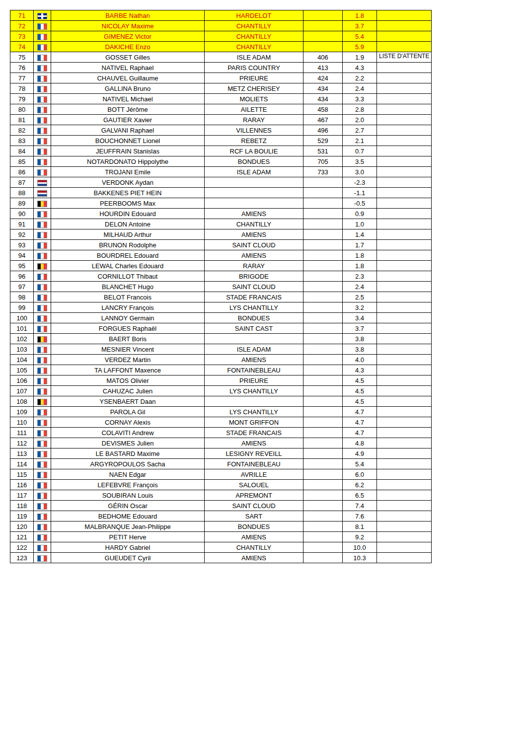| 71 | | BARBE Nathan | HARDELOT | | 1.8 | |
| 72 | | NICOLAY Maxime | CHANTILLY | | 3.7 | |
| 73 | | GIMENEZ Victor | CHANTILLY | | 5.4 | |
| 74 | | DAKICHE Enzo | CHANTILLY | | 5.9 | |
| 75 | | GOSSET Gilles | ISLE ADAM | 406 | 1.9 | LISTE D'ATTENTE |
| 76 | | NATIVEL Raphael | PARIS COUNTRY | 413 | 4.3 | |
| 77 | | CHAUVEL Guillaume | PRIEURE | 424 | 2.2 | |
| 78 | | GALLINA Bruno | METZ CHERISEY | 434 | 2.4 | |
| 79 | | NATIVEL Michael | MOLIETS | 434 | 3.3 | |
| 80 | | BOTT Jérôme | AILETTE | 458 | 2.8 | |
| 81 | | GAUTIER Xavier | RARAY | 467 | 2.0 | |
| 82 | | GALVANI Raphael | VILLENNES | 496 | 2.7 | |
| 83 | | BOUCHONNET Lionel | REBETZ | 529 | 2.1 | |
| 84 | | JEUFFRAIN Stanislas | RCF LA BOULIE | 531 | 0.7 | |
| 85 | | NOTARDONATO Hippolythe | BONDUES | 705 | 3.5 | |
| 86 | | TROJANI Emile | ISLE ADAM | 733 | 3.0 | |
| 87 | | VERDONK Aydan | | | -2.3 | |
| 88 | | BAKKENES PIET HEIN | | | -1.1 | |
| 89 | | PEERBOOMS Max | | | -0.5 | |
| 90 | | HOURDIN Edouard | AMIENS | | 0.9 | |
| 91 | | DELON Antoine | CHANTILLY | | 1.0 | |
| 92 | | MILHAUD Arthur | AMIENS | | 1.4 | |
| 93 | | BRUNON Rodolphe | SAINT CLOUD | | 1.7 | |
| 94 | | BOURDREL Edouard | AMIENS | | 1.8 | |
| 95 | | LEWAL Charles Edouard | RARAY | | 1.8 | |
| 96 | | CORNILLOT Thibaut | BRIGODE | | 2.3 | |
| 97 | | BLANCHET Hugo | SAINT CLOUD | | 2.4 | |
| 98 | | BELOT Francois | STADE FRANCAIS | | 2.5 | |
| 99 | | LANCRY François | LYS CHANTILLY | | 3.2 | |
| 100 | | LANNOY Germain | BONDUES | | 3.4 | |
| 101 | | FORGUES Raphaël | SAINT CAST | | 3.7 | |
| 102 | | BAERT Boris | | | 3.8 | |
| 103 | | MESNIER Vincent | ISLE ADAM | | 3.8 | |
| 104 | | VERDEZ Martin | AMIENS | | 4.0 | |
| 105 | | TA LAFFONT Maxence | FONTAINEBLEAU | | 4.3 | |
| 106 | | MATOS Olivier | PRIEURE | | 4.5 | |
| 107 | | CAHUZAC Julien | LYS CHANTILLY | | 4.5 | |
| 108 | | YSENBAERT Daan | | | 4.5 | |
| 109 | | PAROLA Gil | LYS CHANTILLY | | 4.7 | |
| 110 | | CORNAY Alexis | MONT GRIFFON | | 4.7 | |
| 111 | | COLAVITI Andrew | STADE FRANCAIS | | 4.7 | |
| 112 | | DEVISMES Julien | AMIENS | | 4.8 | |
| 113 | | LE BASTARD Maxime | LESIGNY REVEILL | | 4.9 | |
| 114 | | ARGYROPOULOS Sacha | FONTAINEBLEAU | | 5.4 | |
| 115 | | NAEN Edgar | AVRILLE | | 6.0 | |
| 116 | | LEFEBVRE François | SALOUEL | | 6.2 | |
| 117 | | SOUBIRAN Louis | APREMONT | | 6.5 | |
| 118 | | GÉRIN Oscar | SAINT CLOUD | | 7.4 | |
| 119 | | BEDHOME Edouard | SART | | 7.6 | |
| 120 | | MALBRANQUE Jean-Philippe | BONDUES | | 8.1 | |
| 121 | | PETIT Herve | AMIENS | | 9.2 | |
| 122 | | HARDY Gabriel | CHANTILLY | | 10.0 | |
| 123 | | GUEUDET Cyril | AMIENS | | 10.3 | |